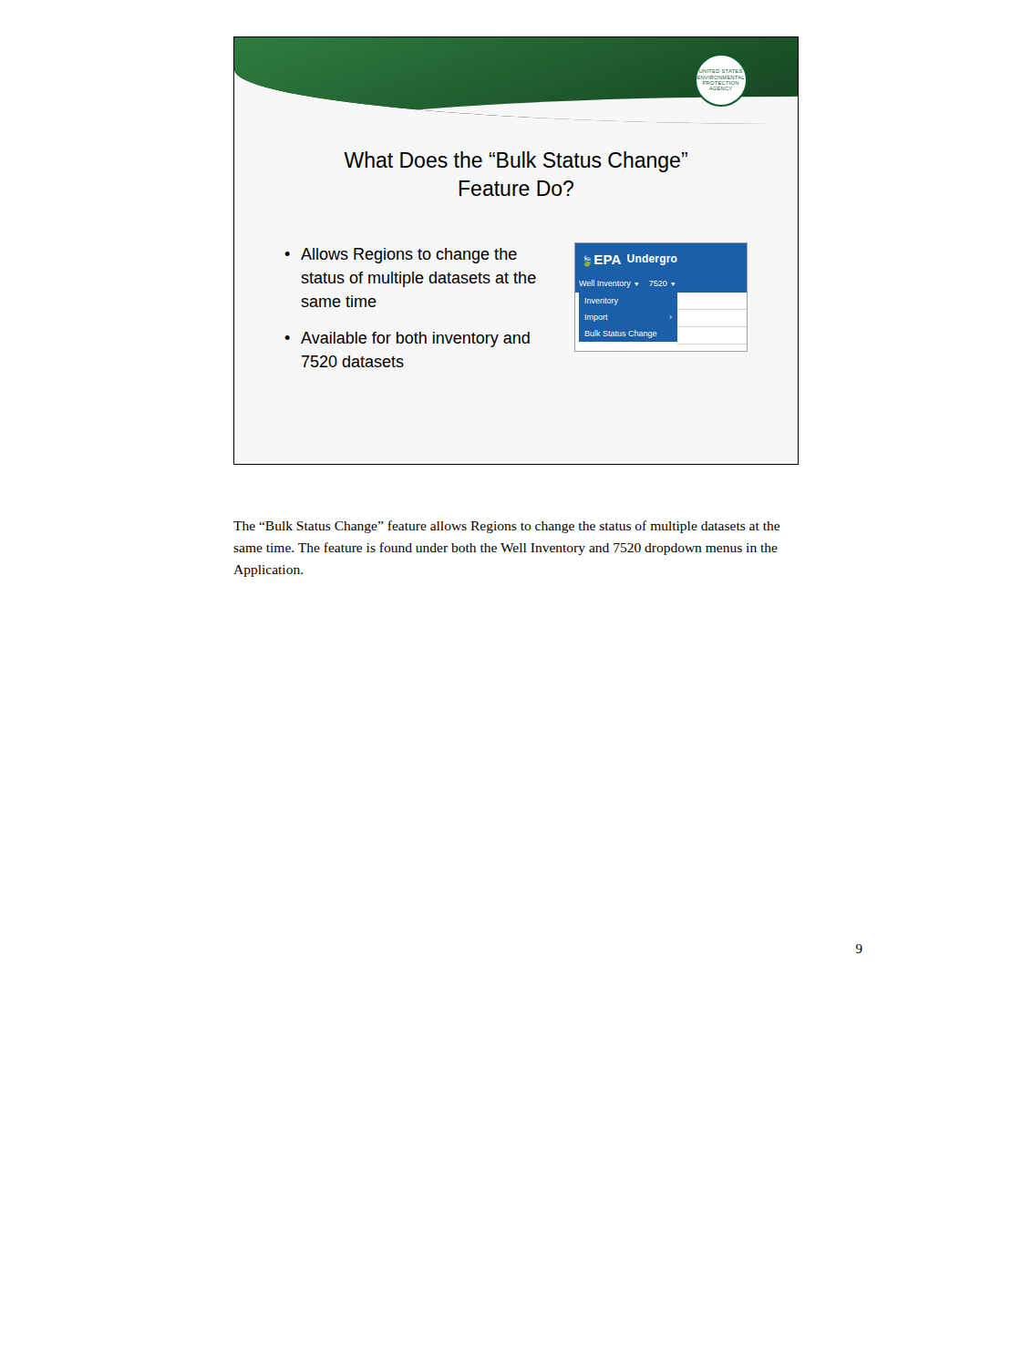UNITED STATES
ENVIRONMENTAL
PROTECTION
AGENCY
What Does the “Bulk Status Change”
Feature Do?
Allows Regions to change the status of multiple datasets at the same time
Available for both inventory and 7520 datasets
🍃EPA Undergro
Well Inventory ▼ 7520 ▼
Inventory
Import ›
Bulk Status Change
The “Bulk Status Change” feature allows Regions to change the status of multiple datasets at the same time. The feature is found under both the Well Inventory and 7520 dropdown menus in the Application.
9